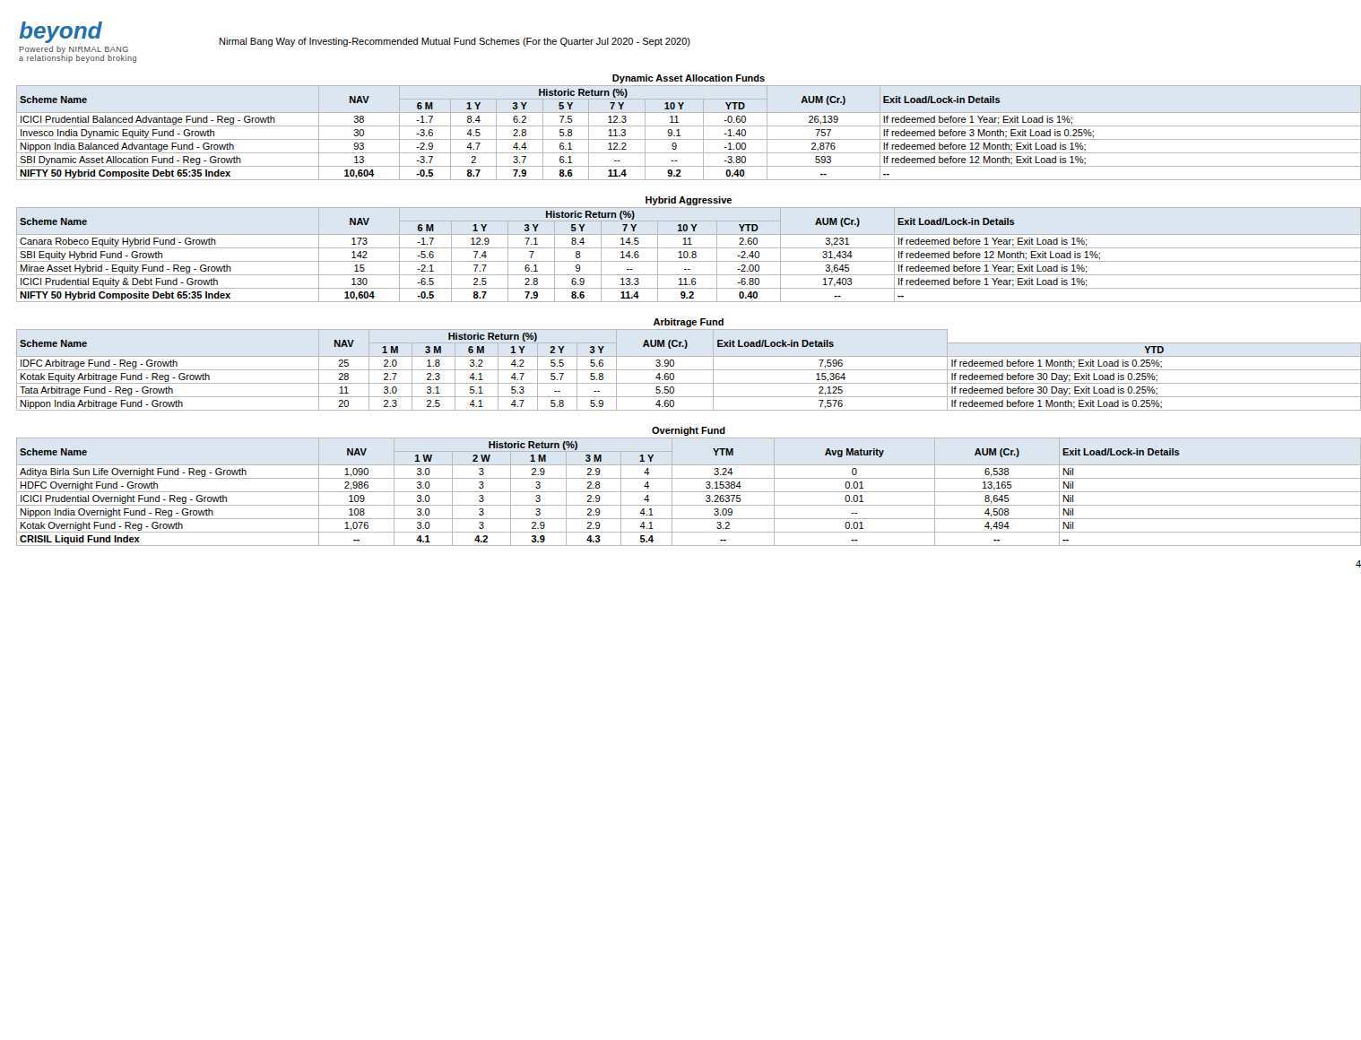| beyond Powered by NIRMAL BANG a relationship beyond broking | Nirmal Bang Way of Investing-Recommended Mutual Fund Schemes (For the Quarter Jul 2020 - Sept 2020) |
Dynamic Asset Allocation Funds
| Scheme Name | NAV | Historic Return (%) | AUM (Cr.) | Exit Load/Lock-in Details |
| --- | --- | --- | --- | --- |
| 6 M | 1 Y | 3 Y | 5 Y | 7 Y | 10 Y | YTD |
| ICICI Prudential Balanced Advantage Fund - Reg - Growth | 38 | -1.7 | 8.4 | 6.2 | 7.5 | 12.3 | 11 | -0.60 | 26,139 | If redeemed before 1 Year; Exit Load is 1%; |
| Invesco India Dynamic Equity Fund - Growth | 30 | -3.6 | 4.5 | 2.8 | 5.8 | 11.3 | 9.1 | -1.40 | 757 | If redeemed before 3 Month; Exit Load is 0.25%; |
| Nippon India Balanced Advantage Fund - Growth | 93 | -2.9 | 4.7 | 4.4 | 6.1 | 12.2 | 9 | -1.00 | 2,876 | If redeemed before 12 Month; Exit Load is 1%; |
| SBI Dynamic Asset Allocation Fund - Reg - Growth | 13 | -3.7 | 2 | 3.7 | 6.1 | -- | -- | -3.80 | 593 | If redeemed before 12 Month; Exit Load is 1%; |
| NIFTY 50 Hybrid Composite Debt 65:35 Index | 10,604 | -0.5 | 8.7 | 7.9 | 8.6 | 11.4 | 9.2 | 0.40 | -- | -- |
Hybrid Aggressive
| Scheme Name | NAV | Historic Return (%) | AUM (Cr.) | Exit Load/Lock-in Details |
| --- | --- | --- | --- | --- |
| 6 M | 1 Y | 3 Y | 5 Y | 7 Y | 10 Y | YTD |
| Canara Robeco Equity Hybrid Fund - Growth | 173 | -1.7 | 12.9 | 7.1 | 8.4 | 14.5 | 11 | 2.60 | 3,231 | If redeemed before 1 Year; Exit Load is 1%; |
| SBI Equity Hybrid Fund - Growth | 142 | -5.6 | 7.4 | 7 | 8 | 14.6 | 10.8 | -2.40 | 31,434 | If redeemed before 12 Month; Exit Load is 1%; |
| Mirae Asset Hybrid - Equity Fund - Reg - Growth | 15 | -2.1 | 7.7 | 6.1 | 9 | -- | -- | -2.00 | 3,645 | If redeemed before 1 Year; Exit Load is 1%; |
| ICICI Prudential Equity & Debt Fund - Growth | 130 | -6.5 | 2.5 | 2.8 | 6.9 | 13.3 | 11.6 | -6.80 | 17,403 | If redeemed before 1 Year; Exit Load is 1%; |
| NIFTY 50 Hybrid Composite Debt 65:35 Index | 10,604 | -0.5 | 8.7 | 7.9 | 8.6 | 11.4 | 9.2 | 0.40 | -- | -- |
Arbitrage Fund
| Scheme Name | NAV | Historic Return (%) | AUM (Cr.) | Exit Load/Lock-in Details |
| --- | --- | --- | --- | --- |
| 1 M | 3 M | 6 M | 1 Y | 2 Y | 3 Y | YTD |
| IDFC Arbitrage Fund - Reg - Growth | 25 | 2.0 | 1.8 | 3.2 | 4.2 | 5.5 | 5.6 | 3.90 | 7,596 | If redeemed before 1 Month; Exit Load is 0.25%; |
| Kotak Equity Arbitrage Fund - Reg - Growth | 28 | 2.7 | 2.3 | 4.1 | 4.7 | 5.7 | 5.8 | 4.60 | 15,364 | If redeemed before 30 Day; Exit Load is 0.25%; |
| Tata Arbitrage Fund - Reg - Growth | 11 | 3.0 | 3.1 | 5.1 | 5.3 | -- | -- | 5.50 | 2,125 | If redeemed before 30 Day; Exit Load is 0.25%; |
| Nippon India Arbitrage Fund - Growth | 20 | 2.3 | 2.5 | 4.1 | 4.7 | 5.8 | 5.9 | 4.60 | 7,576 | If redeemed before 1 Month; Exit Load is 0.25%; |
Overnight Fund
| Scheme Name | NAV | Historic Return (%) | YTM | Avg Maturity | AUM (Cr.) | Exit Load/Lock-in Details |
| --- | --- | --- | --- | --- | --- | --- |
| 1 W | 2 W | 1 M | 3 M | 1 Y |
| Aditya Birla Sun Life Overnight Fund - Reg - Growth | 1,090 | 3.0 | 3 | 2.9 | 2.9 | 4 | 3.24 | 0 | 6,538 | Nil |
| HDFC Overnight Fund - Growth | 2,986 | 3.0 | 3 | 3 | 2.8 | 4 | 3.15384 | 0.01 | 13,165 | Nil |
| ICICI Prudential Overnight Fund - Reg - Growth | 109 | 3.0 | 3 | 3 | 2.9 | 4 | 3.26375 | 0.01 | 8,645 | Nil |
| Nippon India Overnight Fund - Reg - Growth | 108 | 3.0 | 3 | 3 | 2.9 | 4.1 | 3.09 | -- | 4,508 | Nil |
| Kotak Overnight Fund - Reg - Growth | 1,076 | 3.0 | 3 | 2.9 | 2.9 | 4.1 | 3.2 | 0.01 | 4,494 | Nil |
| CRISIL Liquid Fund Index | -- | 4.1 | 4.2 | 3.9 | 4.3 | 5.4 | -- | -- | -- | -- |
4